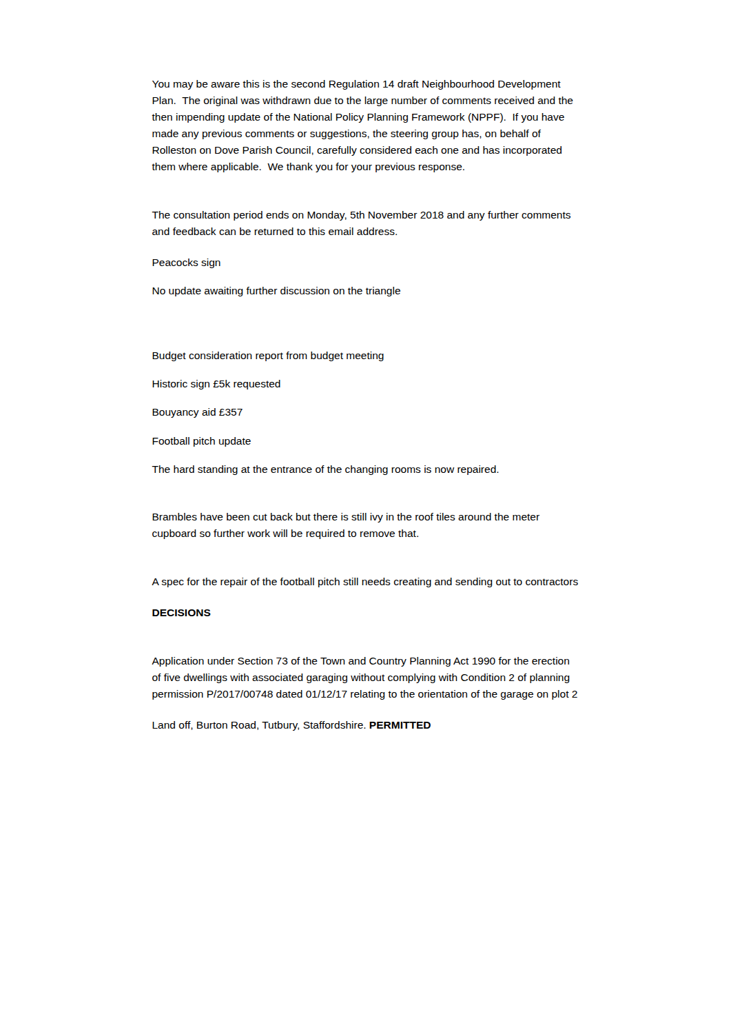You may be aware this is the second Regulation 14 draft Neighbourhood Development Plan. The original was withdrawn due to the large number of comments received and the then impending update of the National Policy Planning Framework (NPPF). If you have made any previous comments or suggestions, the steering group has, on behalf of Rolleston on Dove Parish Council, carefully considered each one and has incorporated them where applicable. We thank you for your previous response.
The consultation period ends on Monday, 5th November 2018 and any further comments and feedback can be returned to this email address.
Peacocks sign
No update awaiting further discussion on the triangle
Budget consideration report from budget meeting
Historic sign £5k requested
Bouyancy aid £357
Football pitch update
The hard standing at the entrance of the changing rooms is now repaired.
Brambles have been cut back but there is still ivy in the roof tiles around the meter cupboard so further work will be required to remove that.
A spec for the repair of the football pitch still needs creating and sending out to contractors
DECISIONS
Application under Section 73 of the Town and Country Planning Act 1990 for the erection of five dwellings with associated garaging without complying with Condition 2 of planning permission P/2017/00748 dated 01/12/17 relating to the orientation of the garage on plot 2
Land off, Burton Road, Tutbury, Staffordshire. PERMITTED